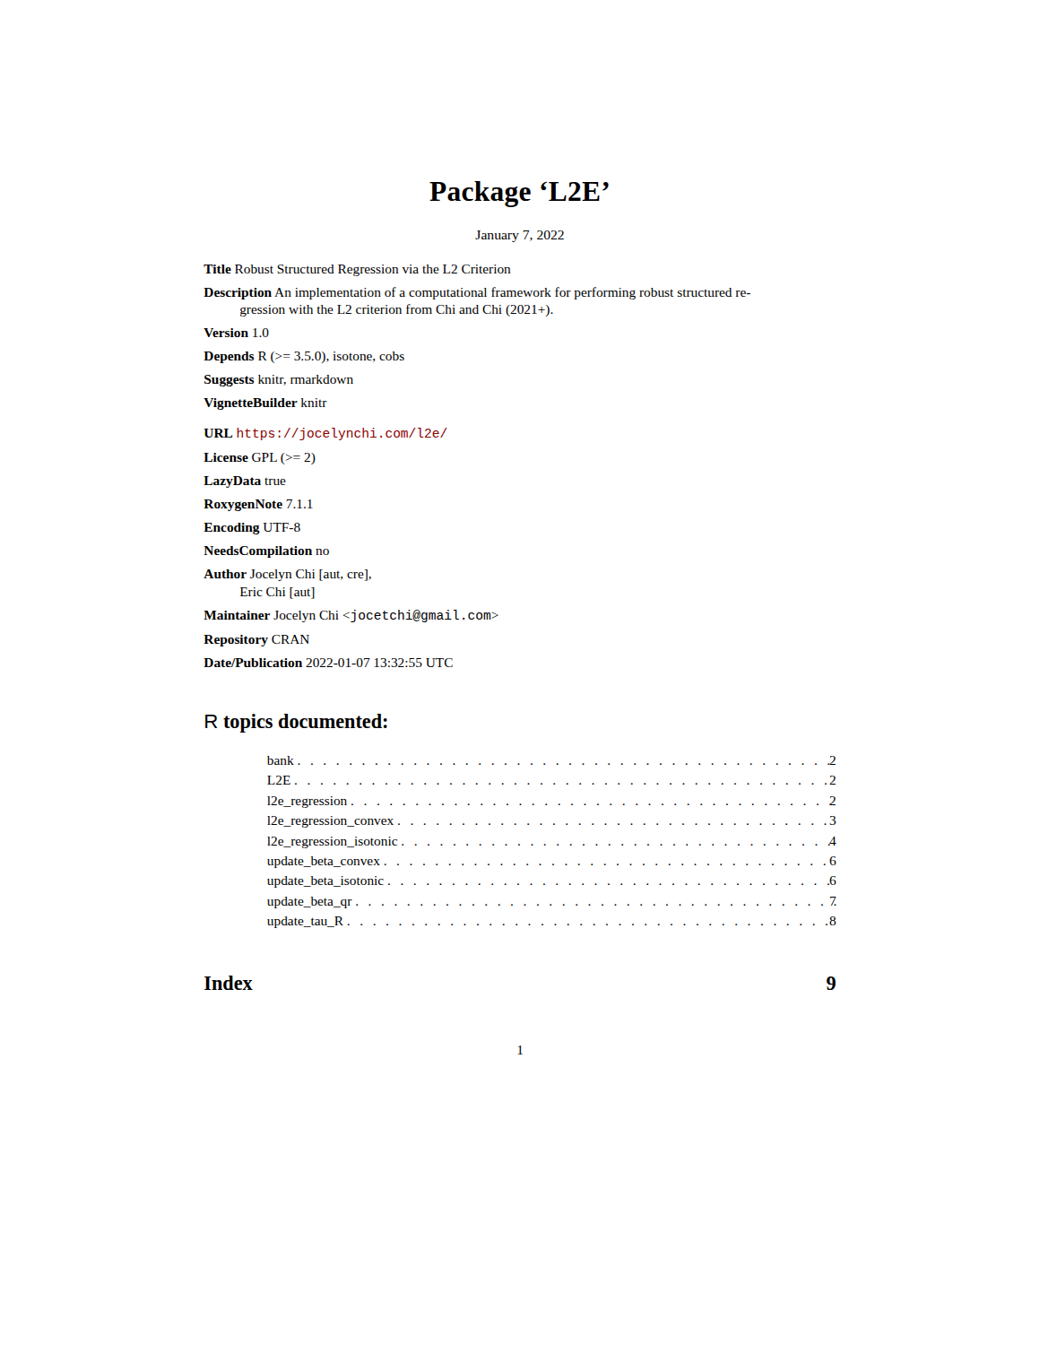Package ‘L2E’
January 7, 2022
Title Robust Structured Regression via the L2 Criterion
Description An implementation of a computational framework for performing robust structured re- gression with the L2 criterion from Chi and Chi (2021+).
Version 1.0
Depends R (>= 3.5.0), isotone, cobs
Suggests knitr, rmarkdown
VignetteBuilder knitr
URL https://jocelynchi.com/l2e/
License GPL (>= 2)
LazyData true
RoxygenNote 7.1.1
Encoding UTF-8
NeedsCompilation no
Author Jocelyn Chi [aut, cre], Eric Chi [aut]
Maintainer Jocelyn Chi <jocetchi@gmail.com>
Repository CRAN
Date/Publication 2022-01-07 13:32:55 UTC
R topics documented:
2 bank . . . . . . . . . . . . . . . . . . . . . . . . . . . . . . . . . . . . . . . . . . . . . .
2 L2E . . . . . . . . . . . . . . . . . . . . . . . . . . . . . . . . . . . . . . . . . . . . . . .
2 l2e_regression . . . . . . . . . . . . . . . . . . . . . . . . . . . . . . . . . . . . . . . .
3 l2e_regression_convex . . . . . . . . . . . . . . . . . . . . . . . . . . . . . . . . . . .
4 l2e_regression_isotonic . . . . . . . . . . . . . . . . . . . . . . . . . . . . . . . . . . .
6 update_beta_convex . . . . . . . . . . . . . . . . . . . . . . . . . . . . . . . . . . . . .
6 update_beta_isotonic . . . . . . . . . . . . . . . . . . . . . . . . . . . . . . . . . . . .
7 update_beta_qr . . . . . . . . . . . . . . . . . . . . . . . . . . . . . . . . . . . . . . .
8 update_tau_R . . . . . . . . . . . . . . . . . . . . . . . . . . . . . . . . . . . . . . . .
Index9
1